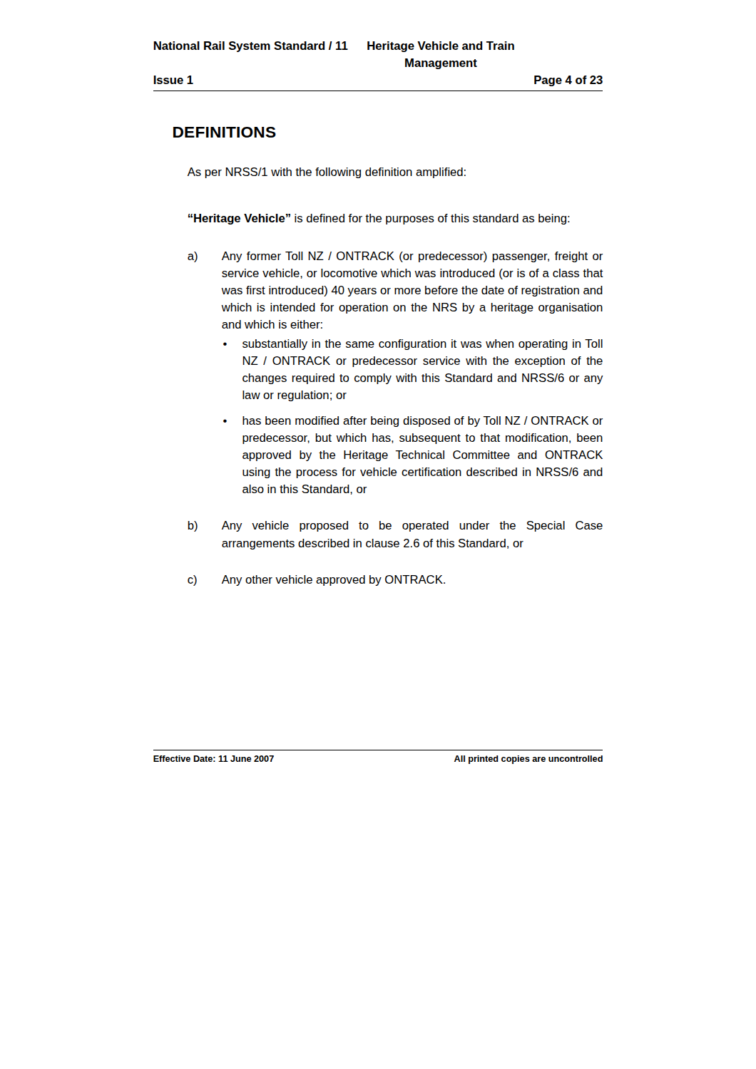| National Rail System Standard / 11 | Heritage Vehicle and Train Management | |
| Issue 1 | | Page 4 of 23 |
DEFINITIONS
As per NRSS/1 with the following definition amplified:
“Heritage Vehicle” is defined for the purposes of this standard as being:
a) Any former Toll NZ / ONTRACK (or predecessor) passenger, freight or service vehicle, or locomotive which was introduced (or is of a class that was first introduced) 40 years or more before the date of registration and which is intended for operation on the NRS by a heritage organisation and which is either:
substantially in the same configuration it was when operating in Toll NZ / ONTRACK or predecessor service with the exception of the changes required to comply with this Standard and NRSS/6 or any law or regulation; or
has been modified after being disposed of by Toll NZ / ONTRACK or predecessor, but which has, subsequent to that modification, been approved by the Heritage Technical Committee and ONTRACK using the process for vehicle certification described in NRSS/6 and also in this Standard, or
b) Any vehicle proposed to be operated under the Special Case arrangements described in clause 2.6 of this Standard, or
c) Any other vehicle approved by ONTRACK.
| Effective Date: 11 June 2007 | All printed copies are uncontrolled |